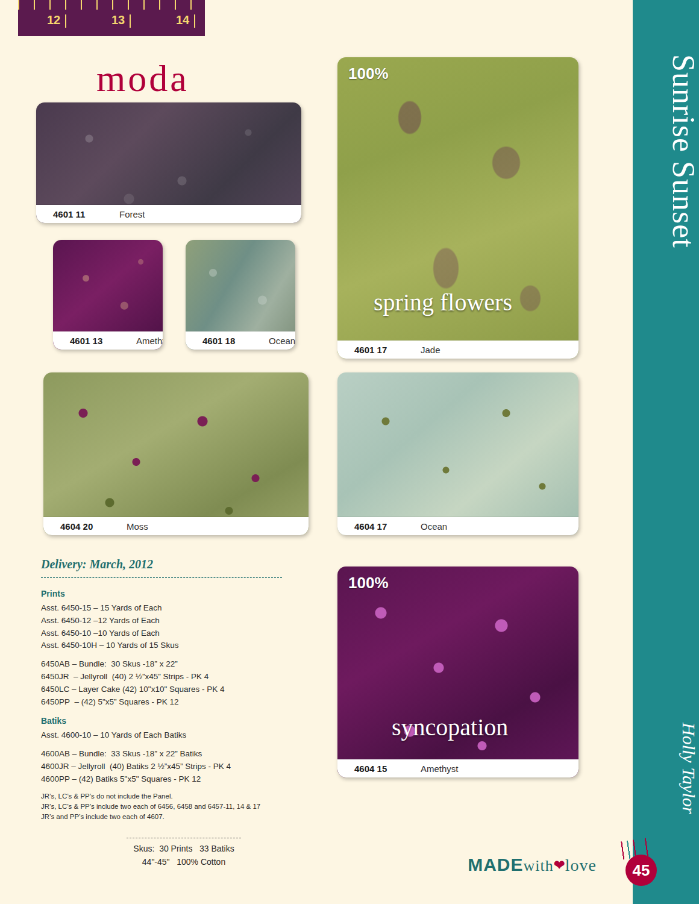12 13 14
Sunrise Sunset
Holly Taylor
moda
4601 11 Forest
4601 13 Amethyst
4601 18 Ocean
100%
spring flowers
4601 17 Jade
4604 20 Moss
4604 17 Ocean
100%
syncopation
4604 15 Amethyst
Delivery: March, 2012
Prints
Asst. 6450-15 – 15 Yards of Each
Asst. 6450-12 –12 Yards of Each
Asst. 6450-10 –10 Yards of Each
Asst. 6450-10H – 10 Yards of 15 Skus
6450AB – Bundle: 30 Skus -18” x 22”
6450JR – Jellyroll (40) 2 ½”x45” Strips - PK 4
6450LC – Layer Cake (42) 10"x10" Squares - PK 4
6450PP – (42) 5"x5” Squares - PK 12
Batiks
Asst. 4600-10 – 10 Yards of Each Batiks
4600AB – Bundle: 33 Skus -18” x 22” Batiks
4600JR – Jellyroll (40) Batiks 2 ½”x45” Strips - PK 4
4600PP – (42) Batiks 5"x5" Squares - PK 12
JR’s, LC’s & PP’s do not include the Panel.
JR’s, LC’s & PP’s include two each of 6456, 6458 and 6457-11, 14 & 17
JR’s and PP’s include two each of 4607.
Skus: 30 Prints 33 Batiks
44"-45" 100% Cotton
MADEwith❤love
45